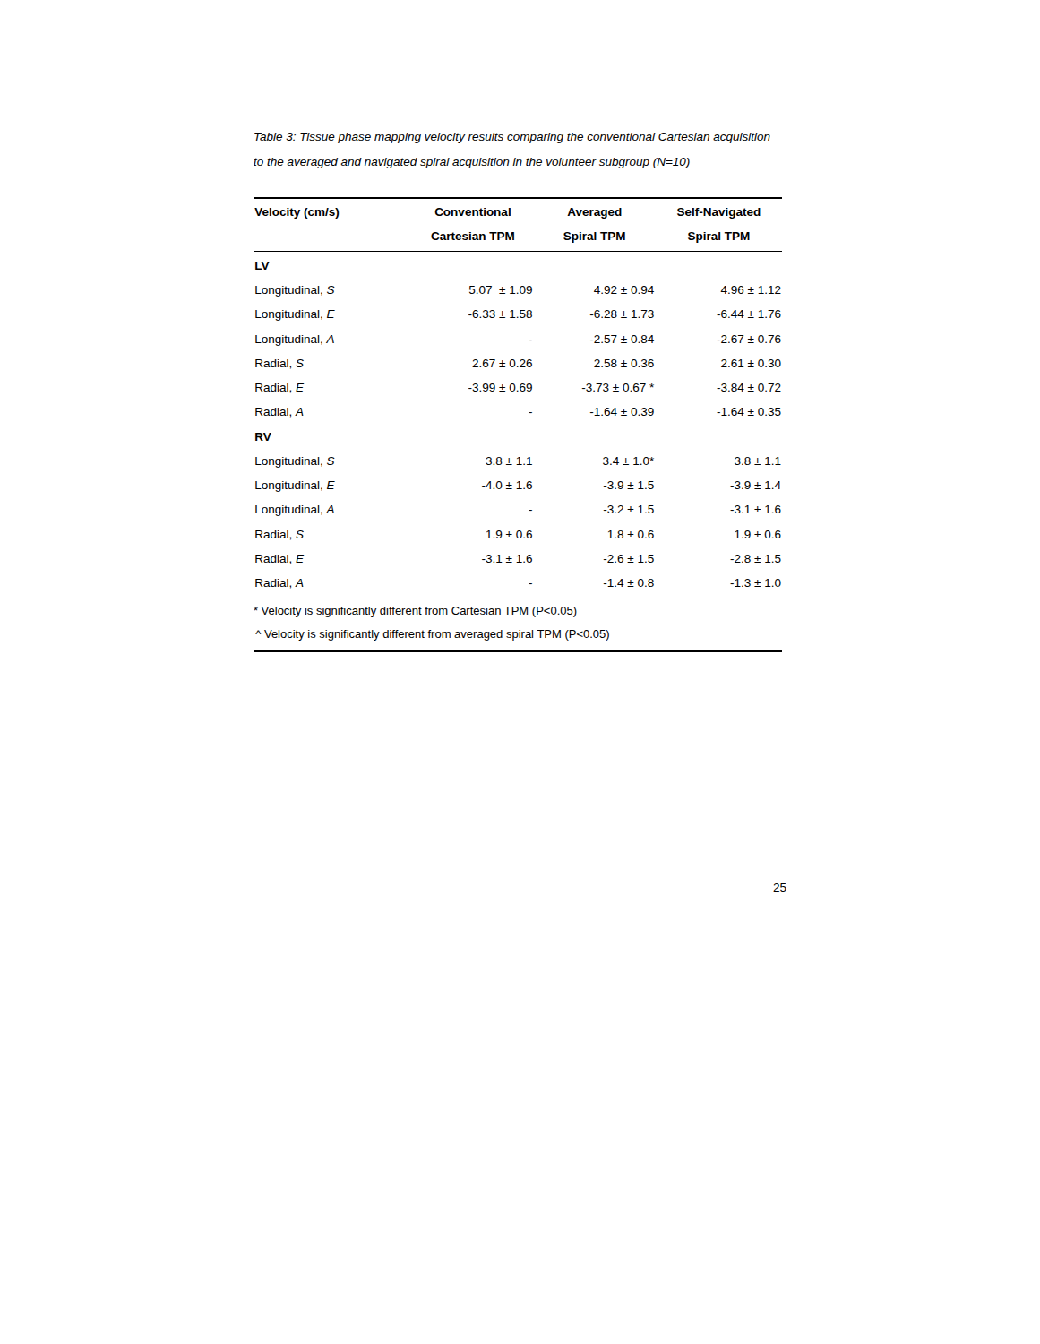Table 3: Tissue phase mapping velocity results comparing the conventional Cartesian acquisition to the averaged and navigated spiral acquisition in the volunteer subgroup (N=10)
| Velocity (cm/s) | Conventional | Averaged | Self-Navigated |
| --- | --- | --- | --- |
| | Cartesian TPM | Spiral TPM | Spiral TPM |
| LV | | | |
| Longitudinal, S | 5.07 ± 1.09 | 4.92 ± 0.94 | 4.96 ± 1.12 |
| Longitudinal, E | -6.33 ± 1.58 | -6.28 ± 1.73 | -6.44 ± 1.76 |
| Longitudinal, A | - | -2.57 ± 0.84 | -2.67 ± 0.76 |
| Radial, S | 2.67 ± 0.26 | 2.58 ± 0.36 | 2.61 ± 0.30 |
| Radial, E | -3.99 ± 0.69 | -3.73 ± 0.67 * | -3.84 ± 0.72 |
| Radial, A | - | -1.64 ± 0.39 | -1.64 ± 0.35 |
| RV | | | |
| Longitudinal, S | 3.8 ± 1.1 | 3.4 ± 1.0* | 3.8 ± 1.1 |
| Longitudinal, E | -4.0 ± 1.6 | -3.9 ± 1.5 | -3.9 ± 1.4 |
| Longitudinal, A | - | -3.2 ± 1.5 | -3.1 ± 1.6 |
| Radial, S | 1.9 ± 0.6 | 1.8 ± 0.6 | 1.9 ± 0.6 |
| Radial, E | -3.1 ± 1.6 | -2.6 ± 1.5 | -2.8 ± 1.5 |
| Radial, A | - | -1.4 ± 0.8 | -1.3 ± 1.0 |
* Velocity is significantly different from Cartesian TPM (P<0.05)
^ Velocity is significantly different from averaged spiral TPM (P<0.05)
25